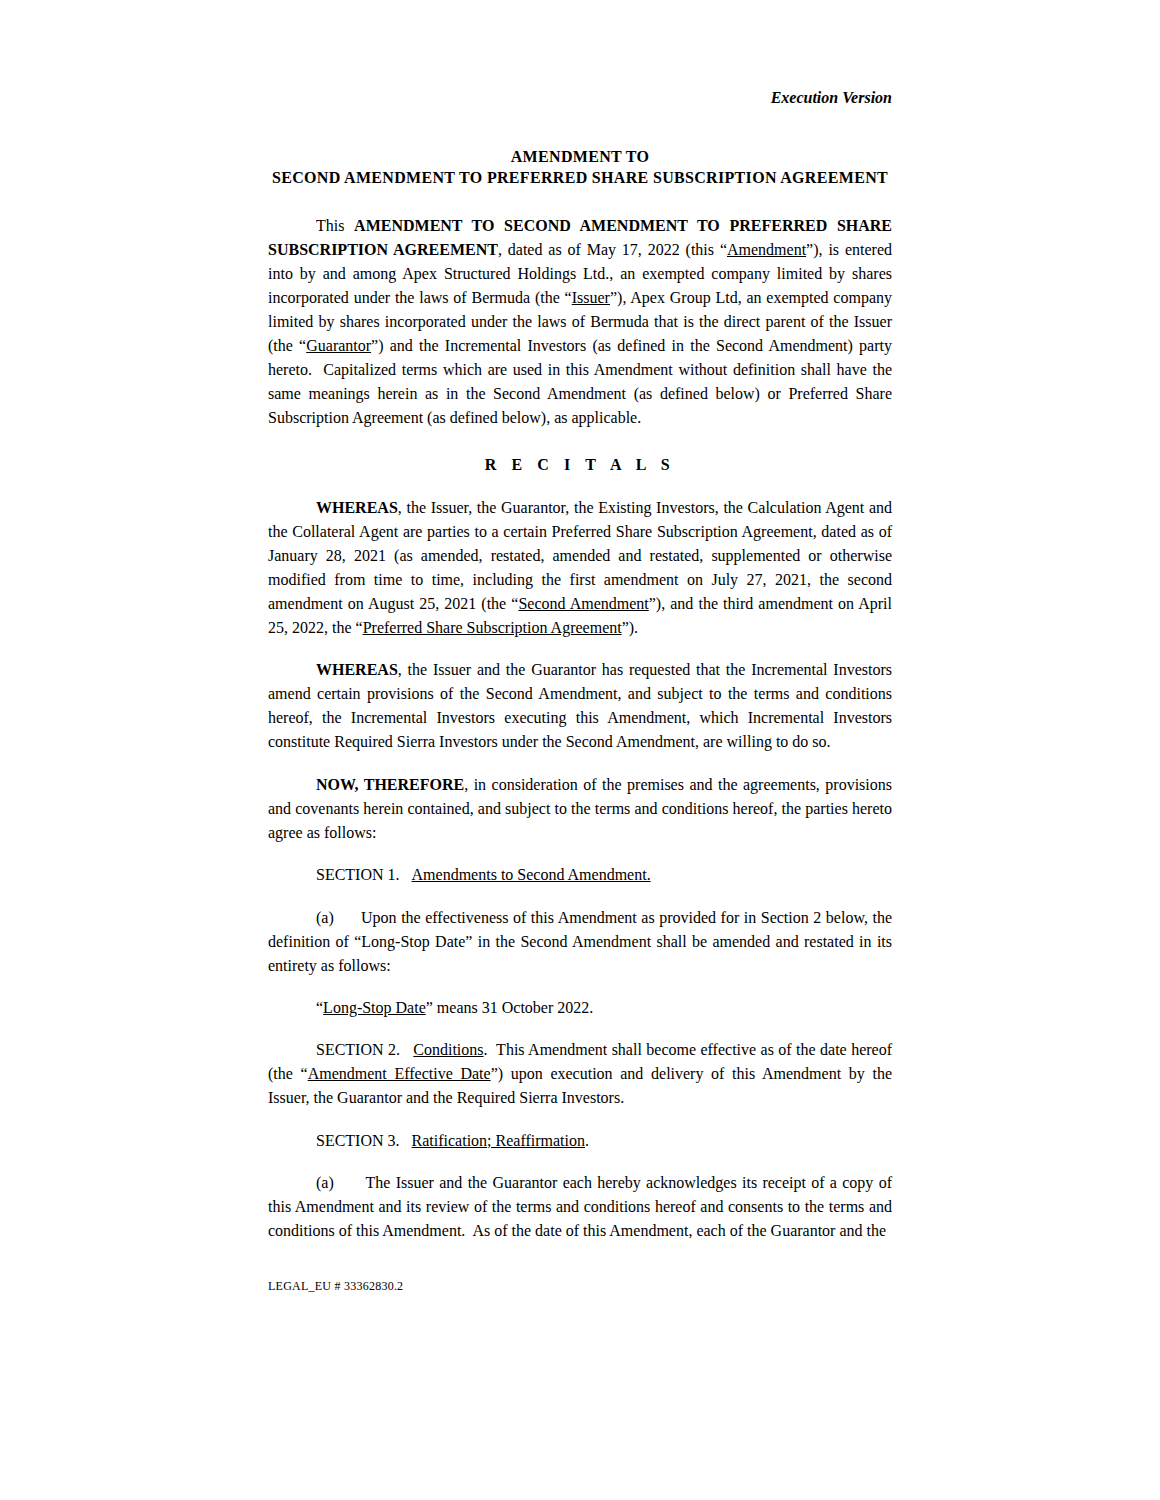Execution Version
AMENDMENT TO
SECOND AMENDMENT TO PREFERRED SHARE SUBSCRIPTION AGREEMENT
This AMENDMENT TO SECOND AMENDMENT TO PREFERRED SHARE SUBSCRIPTION AGREEMENT, dated as of May 17, 2022 (this “Amendment”), is entered into by and among Apex Structured Holdings Ltd., an exempted company limited by shares incorporated under the laws of Bermuda (the “Issuer”), Apex Group Ltd, an exempted company limited by shares incorporated under the laws of Bermuda that is the direct parent of the Issuer (the “Guarantor”) and the Incremental Investors (as defined in the Second Amendment) party hereto. Capitalized terms which are used in this Amendment without definition shall have the same meanings herein as in the Second Amendment (as defined below) or Preferred Share Subscription Agreement (as defined below), as applicable.
R E C I T A L S
WHEREAS, the Issuer, the Guarantor, the Existing Investors, the Calculation Agent and the Collateral Agent are parties to a certain Preferred Share Subscription Agreement, dated as of January 28, 2021 (as amended, restated, amended and restated, supplemented or otherwise modified from time to time, including the first amendment on July 27, 2021, the second amendment on August 25, 2021 (the “Second Amendment”), and the third amendment on April 25, 2022, the “Preferred Share Subscription Agreement”).
WHEREAS, the Issuer and the Guarantor has requested that the Incremental Investors amend certain provisions of the Second Amendment, and subject to the terms and conditions hereof, the Incremental Investors executing this Amendment, which Incremental Investors constitute Required Sierra Investors under the Second Amendment, are willing to do so.
NOW, THEREFORE, in consideration of the premises and the agreements, provisions and covenants herein contained, and subject to the terms and conditions hereof, the parties hereto agree as follows:
SECTION 1. Amendments to Second Amendment.
(a) Upon the effectiveness of this Amendment as provided for in Section 2 below, the definition of “Long-Stop Date” in the Second Amendment shall be amended and restated in its entirety as follows:
“Long-Stop Date” means 31 October 2022.
SECTION 2. Conditions. This Amendment shall become effective as of the date hereof (the “Amendment Effective Date”) upon execution and delivery of this Amendment by the Issuer, the Guarantor and the Required Sierra Investors.
SECTION 3. Ratification; Reaffirmation.
(a) The Issuer and the Guarantor each hereby acknowledges its receipt of a copy of this Amendment and its review of the terms and conditions hereof and consents to the terms and conditions of this Amendment. As of the date of this Amendment, each of the Guarantor and the
LEGAL_EU # 33362830.2